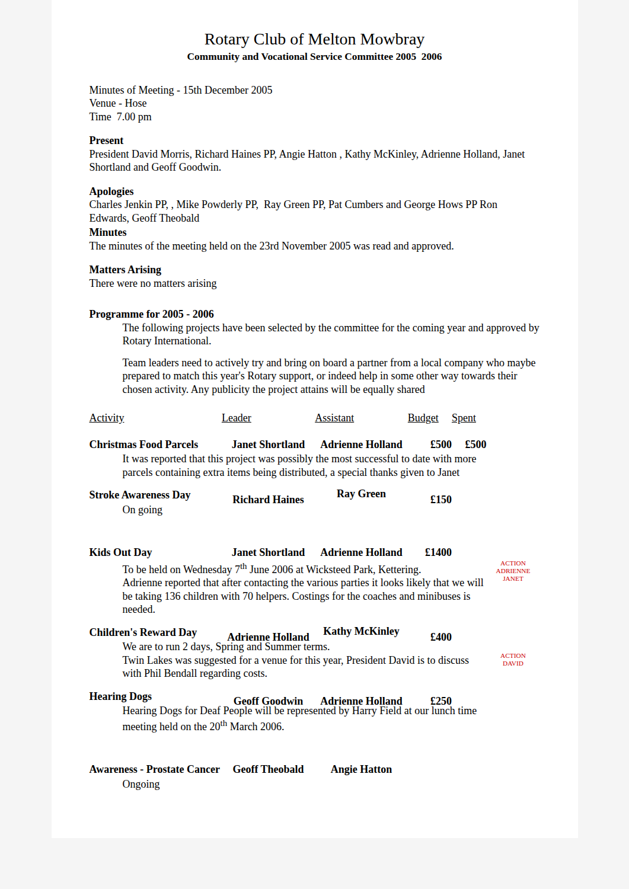Rotary Club of Melton Mowbray
Community and Vocational Service Committee 2005 2006
Minutes of Meeting - 15th December 2005
Venue - Hose
Time 7.00 pm
Present
President David Morris, Richard Haines PP, Angie Hatton , Kathy McKinley, Adrienne Holland, Janet Shortland and Geoff Goodwin.
Apologies
Charles Jenkin PP, , Mike Powderly PP, Ray Green PP, Pat Cumbers and George Hows PP Ron Edwards, Geoff Theobald
Minutes
The minutes of the meeting held on the 23rd November 2005 was read and approved.
Matters Arising
There were no matters arising
Programme for 2005 - 2006
The following projects have been selected by the committee for the coming year and approved by Rotary International.
Team leaders need to actively try and bring on board a partner from a local company who maybe prepared to match this year's Rotary support, or indeed help in some other way towards their chosen activity. Any publicity the project attains will be equally shared
| Activity | Leader | Assistant | Budget | Spent | |
| --- | --- | --- | --- | --- | --- |
| Christmas Food Parcels | Janet Shortland | Adrienne Holland | £500 | £500 | |
| It was reported that this project was possibly the most successful to date with more parcels containing extra items being distributed, a special thanks given to Janet | |
| Stroke Awareness Day | Richard Haines | Ray Green | £150 | | |
| On going | |
| Kids Out Day | Janet Shortland | Adrienne Holland | £1400 | | |
| To be held on Wednesday 7 th June 2006 at Wicksteed Park, Kettering. Adrienne reported that after contacting the various parties it looks likely that we will be taking 136 children with 70 helpers. Costings for the coaches and minibuses is needed. | ACTION ADRIENNE JANET |
| Children's Reward Day | Adrienne Holland | Kathy McKinley | £400 | | |
| We are to run 2 days, Spring and Summer terms. Twin Lakes was suggested for a venue for this year, President David is to discuss with Phil Bendall regarding costs. | ACTION DAVID |
| Hearing Dogs | Geoff Goodwin | Adrienne Holland | £250 | | |
| Hearing Dogs for Deaf People will be represented by Harry Field at our lunch time meeting held on the 20 th March 2006. | |
| Awareness - Prostate Cancer | Geoff Theobald | Angie Hatton | | | |
| Ongoing | |